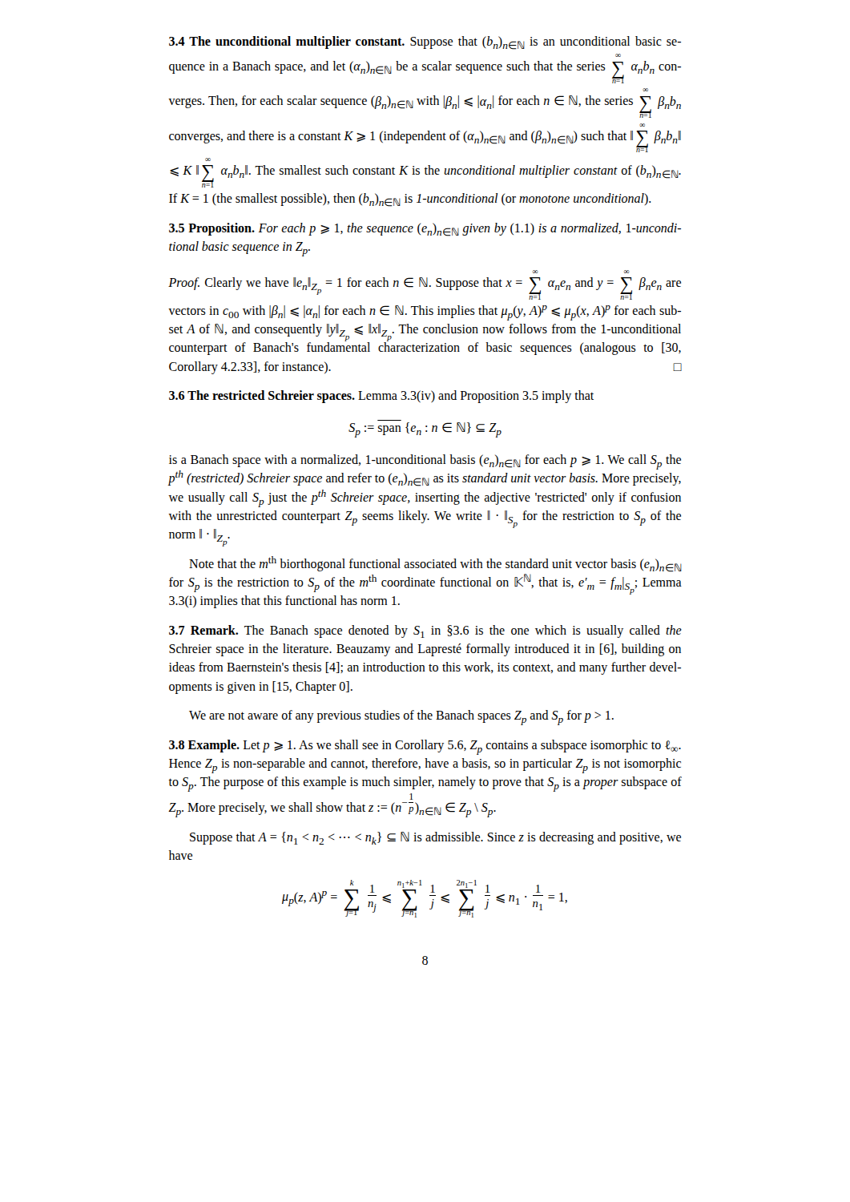3.4 The unconditional multiplier constant. Suppose that (bn)n∈ℕ is an unconditional basic sequence in a Banach space, and let (αn)n∈ℕ be a scalar sequence such that the series ∞∑n=1 αnbn converges. Then, for each scalar sequence (βn)n∈ℕ with |βn| ⩽ |αn| for each n ∈ ℕ, the series ∞∑n=1 βnbn converges, and there is a constant K ⩾ 1 (independent of (αn)n∈ℕ and (βn)n∈ℕ) such that ‖∞∑n=1 βnbn‖ ⩽ K ‖∞∑n=1 αnbn‖. The smallest such constant K is the unconditional multiplier constant of (bn)n∈ℕ. If K = 1 (the smallest possible), then (bn)n∈ℕ is 1-unconditional (or monotone unconditional).
3.5 Proposition. For each p ⩾ 1, the sequence (en)n∈ℕ given by (1.1) is a normalized, 1-unconditional basic sequence in Zp.
Proof. Clearly we have ‖en‖Zp = 1 for each n ∈ ℕ. Suppose that x = ∞∑n=1 αnen and y = ∞∑n=1 βnen are vectors in c00 with |βn| ⩽ |αn| for each n ∈ ℕ. This implies that μp(y, A)p ⩽ μp(x, A)p for each subset A of ℕ, and consequently ‖y‖Zp ⩽ ‖x‖Zp. The conclusion now follows from the 1-unconditional counterpart of Banach's fundamental characterization of basic sequences (analogous to [30, Corollary 4.2.33], for instance). □
3.6 The restricted Schreier spaces. Lemma 3.3(iv) and Proposition 3.5 imply that
Sp := span {en : n ∈ ℕ} ⊆ Zp
is a Banach space with a normalized, 1-unconditional basis (en)n∈ℕ for each p ⩾ 1. We call Sp the pth (restricted) Schreier space and refer to (en)n∈ℕ as its standard unit vector basis. More precisely, we usually call Sp just the pth Schreier space, inserting the adjective 'restricted' only if confusion with the unrestricted counterpart Zp seems likely. We write ‖ · ‖Sp for the restriction to Sp of the norm ‖ · ‖Zp.
Note that the mth biorthogonal functional associated with the standard unit vector basis (en)n∈ℕ for Sp is the restriction to Sp of the mth coordinate functional on 𝕂ℕ, that is, e′m = fm|Sp; Lemma 3.3(i) implies that this functional has norm 1.
3.7 Remark. The Banach space denoted by S1 in §3.6 is the one which is usually called the Schreier space in the literature. Beauzamy and Lapresté formally introduced it in [6], building on ideas from Baernstein's thesis [4]; an introduction to this work, its context, and many further developments is given in [15, Chapter 0].
We are not aware of any previous studies of the Banach spaces Zp and Sp for p > 1.
3.8 Example. Let p ⩾ 1. As we shall see in Corollary 5.6, Zp contains a subspace isomorphic to ℓ∞. Hence Zp is non-separable and cannot, therefore, have a basis, so in particular Zp is not isomorphic to Sp. The purpose of this example is much simpler, namely to prove that Sp is a proper subspace of Zp. More precisely, we shall show that z := (n−1 p)n∈ℕ ∈ Zp \ Sp.
Suppose that A = {n1 < n2 < ⋯ < nk} ⊆ ℕ is admissible. Since z is decreasing and positive, we have
μp(z, A)p = k∑j=1 1 nj ⩽ n1+k−1∑j=n1 1 j ⩽ 2n1−1∑j=n1 1 j ⩽ n1 · 1 n1 = 1,
8